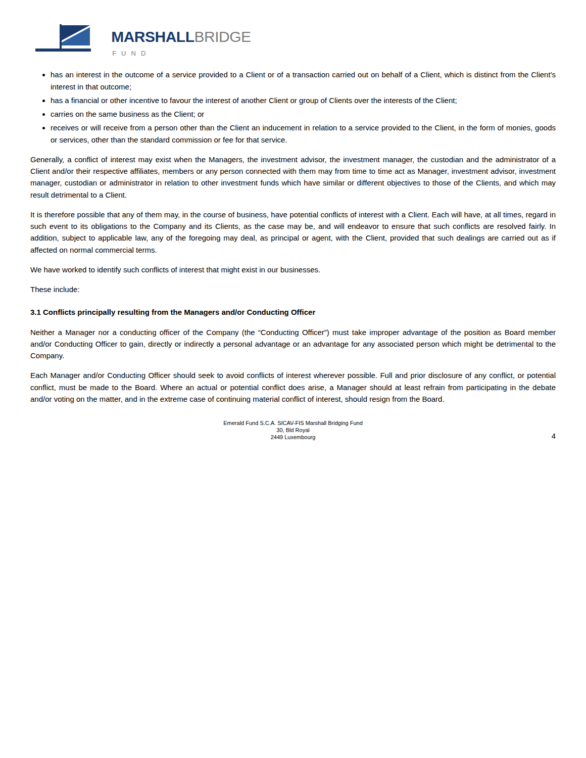MARSHALL BRIDGE
FUND
has an interest in the outcome of a service provided to a Client or of a transaction carried out on behalf of a Client, which is distinct from the Client's interest in that outcome;
has a financial or other incentive to favour the interest of another Client or group of Clients over the interests of the Client;
carries on the same business as the Client; or
receives or will receive from a person other than the Client an inducement in relation to a service provided to the Client, in the form of monies, goods or services, other than the standard commission or fee for that service.
Generally, a conflict of interest may exist when the Managers, the investment advisor, the investment manager, the custodian and the administrator of a Client and/or their respective affiliates, members or any person connected with them may from time to time act as Manager, investment advisor, investment manager, custodian or administrator in relation to other investment funds which have similar or different objectives to those of the Clients, and which may result detrimental to a Client.
It is therefore possible that any of them may, in the course of business, have potential conflicts of interest with a Client. Each will have, at all times, regard in such event to its obligations to the Company and its Clients, as the case may be, and will endeavor to ensure that such conflicts are resolved fairly. In addition, subject to applicable law, any of the foregoing may deal, as principal or agent, with the Client, provided that such dealings are carried out as if affected on normal commercial terms.
We have worked to identify such conflicts of interest that might exist in our businesses.
These include:
3.1 Conflicts principally resulting from the Managers and/or Conducting Officer
Neither a Manager nor a conducting officer of the Company (the “Conducting Officer”) must take improper advantage of the position as Board member and/or Conducting Officer to gain, directly or indirectly a personal advantage or an advantage for any associated person which might be detrimental to the Company.
Each Manager and/or Conducting Officer should seek to avoid conflicts of interest wherever possible. Full and prior disclosure of any conflict, or potential conflict, must be made to the Board. Where an actual or potential conflict does arise, a Manager should at least refrain from participating in the debate and/or voting on the matter, and in the extreme case of continuing material conflict of interest, should resign from the Board.
Emerald Fund S.C.A. SICAV-FIS Marshall Bridging Fund
30, Bld Royal
2449 Luxembourg 4